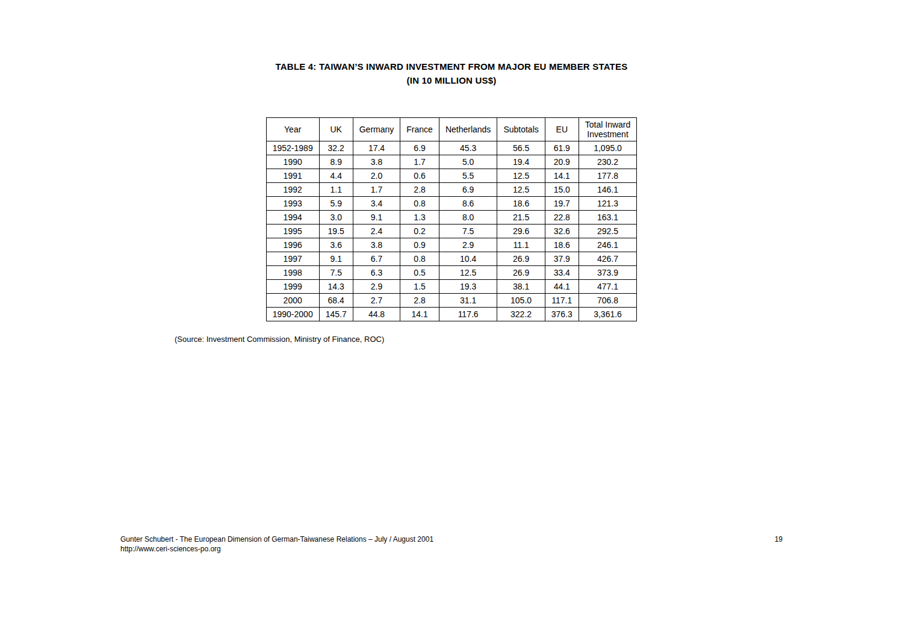TABLE 4: TAIWAN’S INWARD INVESTMENT FROM MAJOR EU MEMBER STATES
(IN 10 MILLION US$)
| Year | UK | Germany | France | Netherlands | Subtotals | EU | Total Inward Investment |
| --- | --- | --- | --- | --- | --- | --- | --- |
| 1952-1989 | 32.2 | 17.4 | 6.9 | 45.3 | 56.5 | 61.9 | 1,095.0 |
| 1990 | 8.9 | 3.8 | 1.7 | 5.0 | 19.4 | 20.9 | 230.2 |
| 1991 | 4.4 | 2.0 | 0.6 | 5.5 | 12.5 | 14.1 | 177.8 |
| 1992 | 1.1 | 1.7 | 2.8 | 6.9 | 12.5 | 15.0 | 146.1 |
| 1993 | 5.9 | 3.4 | 0.8 | 8.6 | 18.6 | 19.7 | 121.3 |
| 1994 | 3.0 | 9.1 | 1.3 | 8.0 | 21.5 | 22.8 | 163.1 |
| 1995 | 19.5 | 2.4 | 0.2 | 7.5 | 29.6 | 32.6 | 292.5 |
| 1996 | 3.6 | 3.8 | 0.9 | 2.9 | 11.1 | 18.6 | 246.1 |
| 1997 | 9.1 | 6.7 | 0.8 | 10.4 | 26.9 | 37.9 | 426.7 |
| 1998 | 7.5 | 6.3 | 0.5 | 12.5 | 26.9 | 33.4 | 373.9 |
| 1999 | 14.3 | 2.9 | 1.5 | 19.3 | 38.1 | 44.1 | 477.1 |
| 2000 | 68.4 | 2.7 | 2.8 | 31.1 | 105.0 | 117.1 | 706.8 |
| 1990-2000 | 145.7 | 44.8 | 14.1 | 117.6 | 322.2 | 376.3 | 3,361.6 |
(Source: Investment Commission, Ministry of Finance, ROC)
19 Gunter Schubert - The European Dimension of German-Taiwanese Relations – July / August 2001
http://www.ceri-sciences-po.org